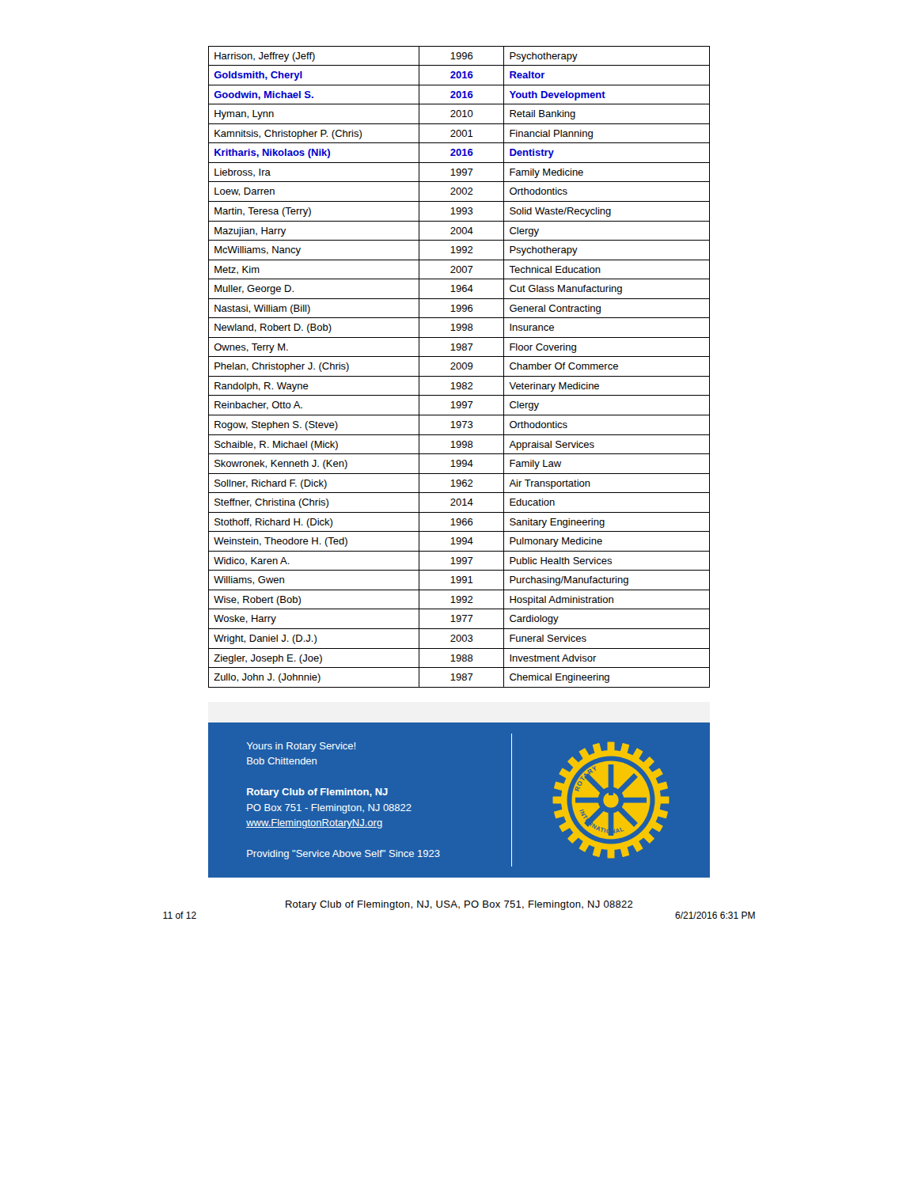| Harrison, Jeffrey (Jeff) | 1996 | Psychotherapy |
| Goldsmith, Cheryl | 2016 | Realtor |
| Goodwin, Michael S. | 2016 | Youth Development |
| Hyman, Lynn | 2010 | Retail Banking |
| Kamnitsis, Christopher P. (Chris) | 2001 | Financial Planning |
| Kritharis, Nikolaos (Nik) | 2016 | Dentistry |
| Liebross, Ira | 1997 | Family Medicine |
| Loew, Darren | 2002 | Orthodontics |
| Martin, Teresa (Terry) | 1993 | Solid Waste/Recycling |
| Mazujian, Harry | 2004 | Clergy |
| McWilliams, Nancy | 1992 | Psychotherapy |
| Metz, Kim | 2007 | Technical Education |
| Muller, George D. | 1964 | Cut Glass Manufacturing |
| Nastasi, William (Bill) | 1996 | General Contracting |
| Newland, Robert D. (Bob) | 1998 | Insurance |
| Ownes, Terry M. | 1987 | Floor Covering |
| Phelan, Christopher J. (Chris) | 2009 | Chamber Of Commerce |
| Randolph, R. Wayne | 1982 | Veterinary Medicine |
| Reinbacher, Otto A. | 1997 | Clergy |
| Rogow, Stephen S. (Steve) | 1973 | Orthodontics |
| Schaible, R. Michael (Mick) | 1998 | Appraisal Services |
| Skowronek, Kenneth J. (Ken) | 1994 | Family Law |
| Sollner, Richard F. (Dick) | 1962 | Air Transportation |
| Steffner, Christina (Chris) | 2014 | Education |
| Stothoff, Richard H. (Dick) | 1966 | Sanitary Engineering |
| Weinstein, Theodore H. (Ted) | 1994 | Pulmonary Medicine |
| Widico, Karen A. | 1997 | Public Health Services |
| Williams, Gwen | 1991 | Purchasing/Manufacturing |
| Wise, Robert (Bob) | 1992 | Hospital Administration |
| Woske, Harry | 1977 | Cardiology |
| Wright, Daniel J. (D.J.) | 2003 | Funeral Services |
| Ziegler, Joseph E. (Joe) | 1988 | Investment Advisor |
| Zullo, John J. (Johnnie) | 1987 | Chemical Engineering |
Yours in Rotary Service!
Bob Chittenden
Rotary Club of Fleminton, NJ
PO Box 751 - Flemington, NJ 08822
www.FlemingtonRotaryNJ.org
Providing "Service Above Self" Since 1923
ROTARY INTERNATIONAL
Rotary Club of Flemington, NJ, USA, PO Box 751, Flemington, NJ 08822
11 of 12 6/21/2016 6:31 PM